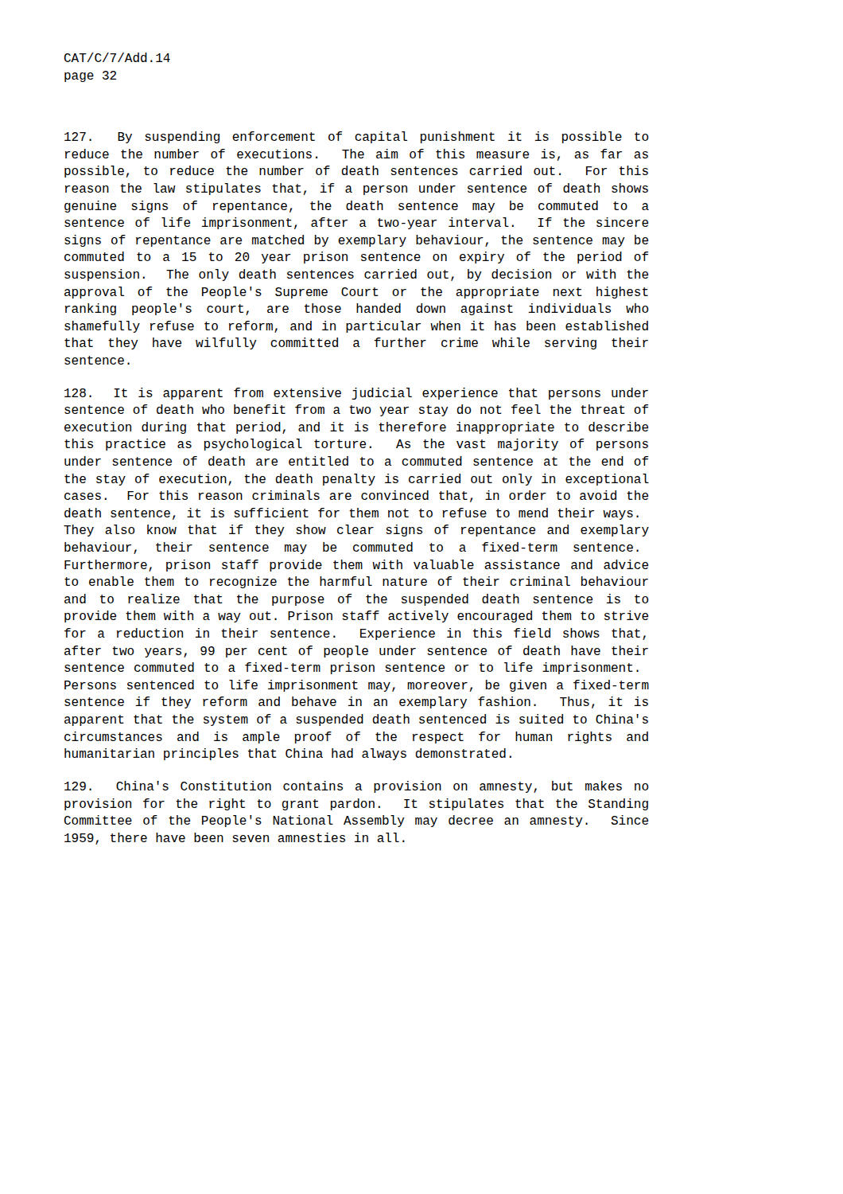CAT/C/7/Add.14
page 32
127. By suspending enforcement of capital punishment it is possible to reduce the number of executions. The aim of this measure is, as far as possible, to reduce the number of death sentences carried out. For this reason the law stipulates that, if a person under sentence of death shows genuine signs of repentance, the death sentence may be commuted to a sentence of life imprisonment, after a two-year interval. If the sincere signs of repentance are matched by exemplary behaviour, the sentence may be commuted to a 15 to 20 year prison sentence on expiry of the period of suspension. The only death sentences carried out, by decision or with the approval of the People's Supreme Court or the appropriate next highest ranking people's court, are those handed down against individuals who shamefully refuse to reform, and in particular when it has been established that they have wilfully committed a further crime while serving their sentence.
128. It is apparent from extensive judicial experience that persons under sentence of death who benefit from a two year stay do not feel the threat of execution during that period, and it is therefore inappropriate to describe this practice as psychological torture. As the vast majority of persons under sentence of death are entitled to a commuted sentence at the end of the stay of execution, the death penalty is carried out only in exceptional cases. For this reason criminals are convinced that, in order to avoid the death sentence, it is sufficient for them not to refuse to mend their ways. They also know that if they show clear signs of repentance and exemplary behaviour, their sentence may be commuted to a fixed-term sentence. Furthermore, prison staff provide them with valuable assistance and advice to enable them to recognize the harmful nature of their criminal behaviour and to realize that the purpose of the suspended death sentence is to provide them with a way out. Prison staff actively encouraged them to strive for a reduction in their sentence. Experience in this field shows that, after two years, 99 per cent of people under sentence of death have their sentence commuted to a fixed-term prison sentence or to life imprisonment. Persons sentenced to life imprisonment may, moreover, be given a fixed-term sentence if they reform and behave in an exemplary fashion. Thus, it is apparent that the system of a suspended death sentenced is suited to China's circumstances and is ample proof of the respect for human rights and humanitarian principles that China had always demonstrated.
129. China's Constitution contains a provision on amnesty, but makes no provision for the right to grant pardon. It stipulates that the Standing Committee of the People's National Assembly may decree an amnesty. Since 1959, there have been seven amnesties in all.